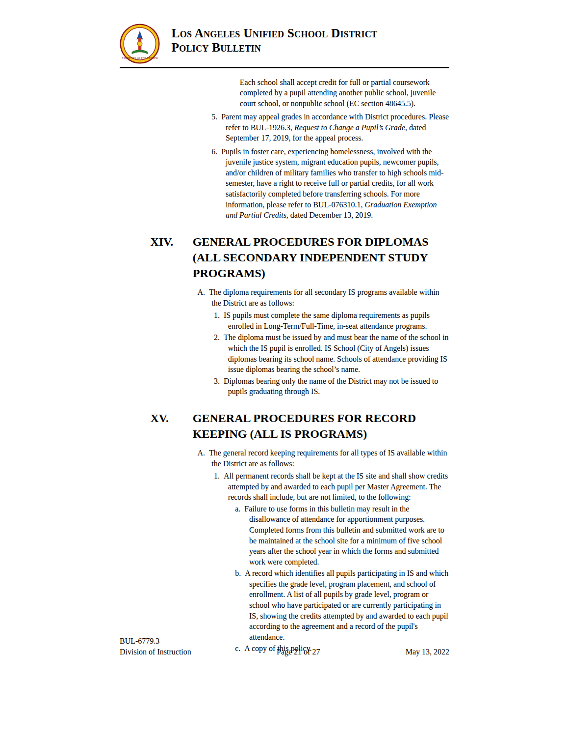STUDENTS AT THE CENTER
Los Angeles Unified School District
Policy Bulletin
Each school shall accept credit for full or partial coursework completed by a pupil attending another public school, juvenile court school, or nonpublic school (EC section 48645.5).
5. Parent may appeal grades in accordance with District procedures. Please refer to BUL-1926.3, Request to Change a Pupil’s Grade, dated September 17, 2019, for the appeal process.
6. Pupils in foster care, experiencing homelessness, involved with the juvenile justice system, migrant education pupils, newcomer pupils, and/or children of military families who transfer to high schools mid-semester, have a right to receive full or partial credits, for all work satisfactorily completed before transferring schools. For more information, please refer to BUL-076310.1, Graduation Exemption and Partial Credits, dated December 13, 2019.
XIV. General Procedures for Diplomas (All Secondary Independent Study Programs)
A. The diploma requirements for all secondary IS programs available within the District are as follows:
1. IS pupils must complete the same diploma requirements as pupils enrolled in Long-Term/Full-Time, in-seat attendance programs.
2. The diploma must be issued by and must bear the name of the school in which the IS pupil is enrolled. IS School (City of Angels) issues diplomas bearing its school name. Schools of attendance providing IS issue diplomas bearing the school’s name.
3. Diplomas bearing only the name of the District may not be issued to pupils graduating through IS.
XV. General Procedures for Record Keeping (All IS Programs)
A. The general record keeping requirements for all types of IS available within the District are as follows:
1. All permanent records shall be kept at the IS site and shall show credits attempted by and awarded to each pupil per Master Agreement. The records shall include, but are not limited, to the following:
a. Failure to use forms in this bulletin may result in the disallowance of attendance for apportionment purposes. Completed forms from this bulletin and submitted work are to be maintained at the school site for a minimum of five school years after the school year in which the forms and submitted work were completed.
b. A record which identifies all pupils participating in IS and which specifies the grade level, program placement, and school of enrollment. A list of all pupils by grade level, program or school who have participated or are currently participating in IS, showing the credits attempted by and awarded to each pupil according to the agreement and a record of the pupil's attendance.
c. A copy of this policy.
BUL-6779.3
Division of Instruction
Page 21 of 27
May 13, 2022